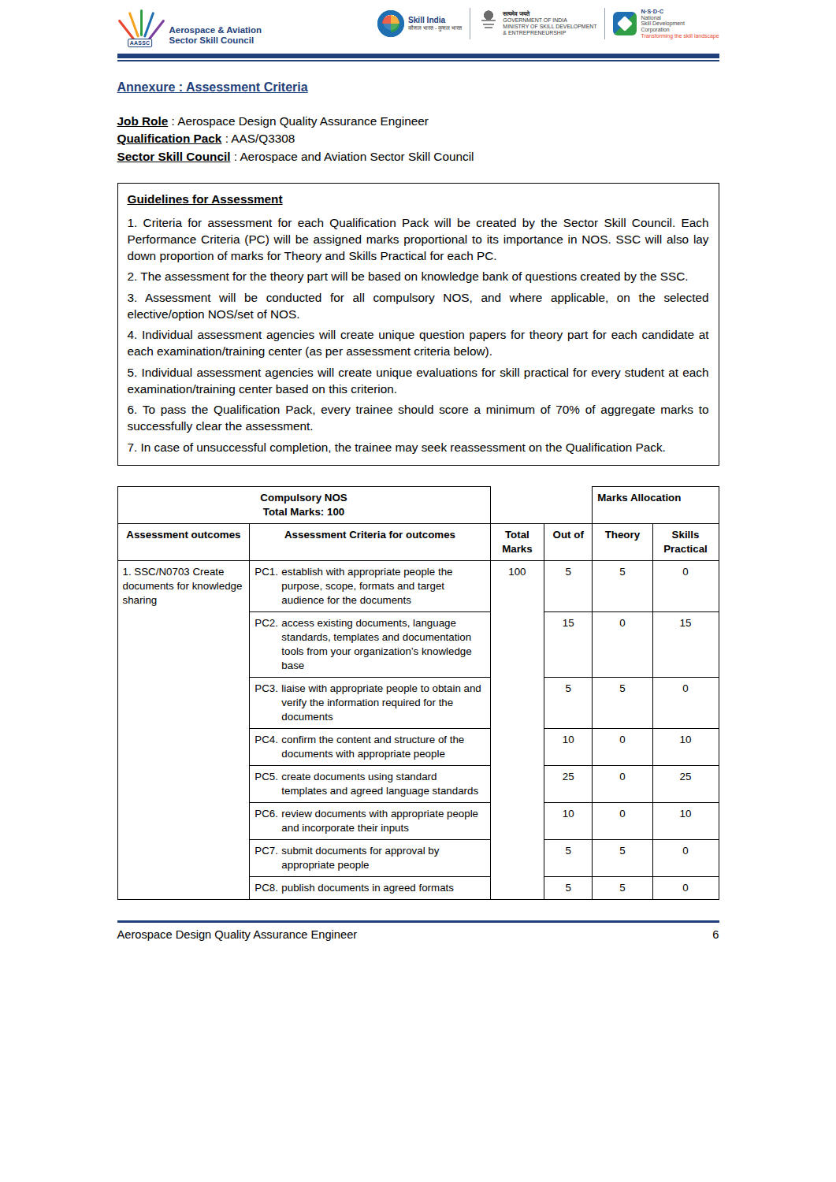AASSC
Aerospace & Aviation Sector Skill Council
Skill India कौशल भारत - कुशल भारत
सत्यमेव जयते GOVERNMENT OF INDIA
MINISTRY OF SKILL DEVELOPMENT
& ENTREPRENEURSHIP
N·S·D·C National
Skill Development
Corporation Transforming the skill landscape
Annexure : Assessment Criteria
Job Role : Aerospace Design Quality Assurance Engineer
Qualification Pack : AAS/Q3308
Sector Skill Council : Aerospace and Aviation Sector Skill Council
Guidelines for Assessment
1. Criteria for assessment for each Qualification Pack will be created by the Sector Skill Council. Each Performance Criteria (PC) will be assigned marks proportional to its importance in NOS. SSC will also lay down proportion of marks for Theory and Skills Practical for each PC.
2. The assessment for the theory part will be based on knowledge bank of questions created by the SSC.
3. Assessment will be conducted for all compulsory NOS, and where applicable, on the selected elective/option NOS/set of NOS.
4. Individual assessment agencies will create unique question papers for theory part for each candidate at each examination/training center (as per assessment criteria below).
5. Individual assessment agencies will create unique evaluations for skill practical for every student at each examination/training center based on this criterion.
6. To pass the Qualification Pack, every trainee should score a minimum of 70% of aggregate marks to successfully clear the assessment.
7. In case of unsuccessful completion, the trainee may seek reassessment on the Qualification Pack.
| Compulsory NOS Total Marks: 100 | | | Marks Allocation |
| --- | --- | --- | --- |
| Assessment outcomes | Assessment Criteria for outcomes | Total Marks | Out of | Theory | Skills Practical |
| 1. SSC/N0703 Create documents for knowledge sharing | PC1. establish with appropriate people the purpose, scope, formats and target audience for the documents | 100 | 5 | 5 | 0 |
| PC2. access existing documents, language standards, templates and documentation tools from your organization’s knowledge base | 15 | 0 | 15 |
| PC3. liaise with appropriate people to obtain and verify the information required for the documents | 5 | 5 | 0 |
| PC4. confirm the content and structure of the documents with appropriate people | 10 | 0 | 10 |
| PC5. create documents using standard templates and agreed language standards | 25 | 0 | 25 |
| PC6. review documents with appropriate people and incorporate their inputs | 10 | 0 | 10 |
| PC7. submit documents for approval by appropriate people | 5 | 5 | 0 |
| PC8. publish documents in agreed formats | 5 | 5 | 0 |
Aerospace Design Quality Assurance Engineer
6